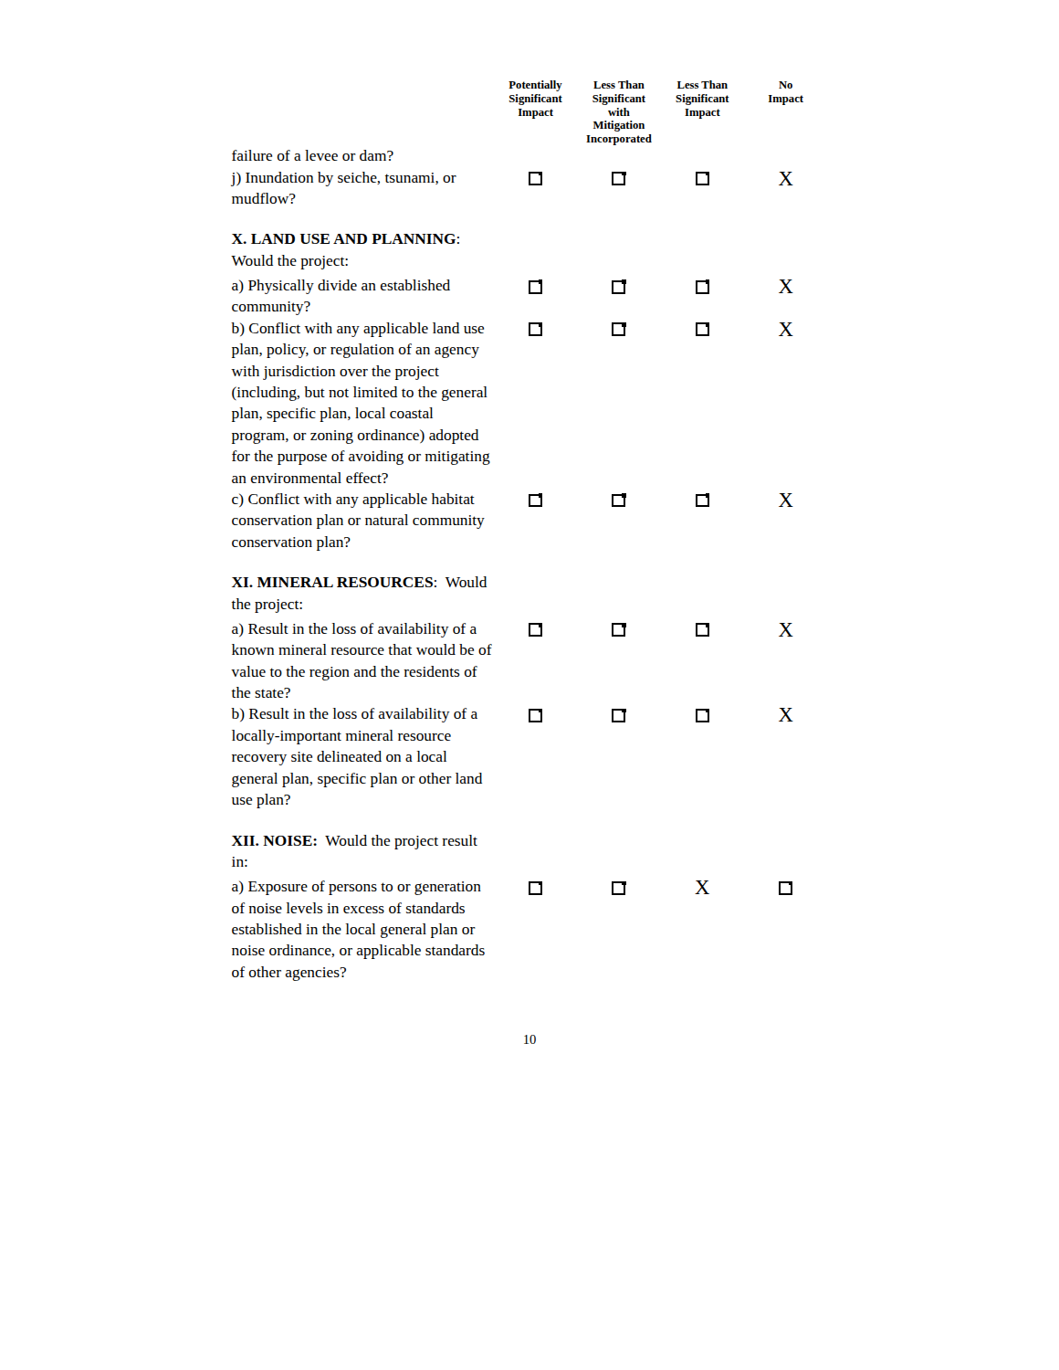| | Potentially Significant Impact | Less Than Significant with Mitigation Incorporated | Less Than Significant Impact | No Impact |
| --- | --- | --- | --- | --- |
| failure of a levee or dam? | | | | |
| j) Inundation by seiche, tsunami, or mudflow? | | | | X |
| X. LAND USE AND PLANNING : Would the project: | | | | |
| a) Physically divide an established community? | | | | X |
| b) Conflict with any applicable land use plan, policy, or regulation of an agency with jurisdiction over the project (including, but not limited to the general plan, specific plan, local coastal program, or zoning ordinance) adopted for the purpose of avoiding or mitigating an environmental effect? | | | | X |
| c) Conflict with any applicable habitat conservation plan or natural community conservation plan? | | | | X |
| XI. MINERAL RESOURCES : Would the project: | | | | |
| a) Result in the loss of availability of a known mineral resource that would be of value to the region and the residents of the state? | | | | X |
| b) Result in the loss of availability of a locally-important mineral resource recovery site delineated on a local general plan, specific plan or other land use plan? | | | | X |
| XII. NOISE: Would the project result in: | | | | |
| a) Exposure of persons to or generation of noise levels in excess of standards established in the local general plan or noise ordinance, or applicable standards of other agencies? | | | X | |
10